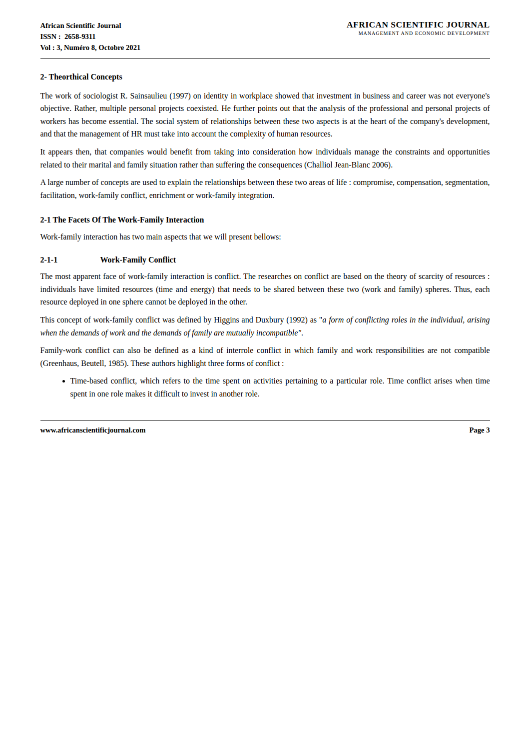African Scientific Journal
ISSN : 2658-9311
Vol : 3, Numéro 8, Octobre 2021
AFRICAN SCIENTIFIC JOURNAL
MANAGEMENT AND ECONOMIC DEVELOPMENT
2- Theorthical Concepts
The work of sociologist R. Sainsaulieu (1997) on identity in workplace showed that investment in business and career was not everyone's objective. Rather, multiple personal projects coexisted. He further points out that the analysis of the professional and personal projects of workers has become essential. The social system of relationships between these two aspects is at the heart of the company's development, and that the management of HR must take into account the complexity of human resources.
It appears then, that companies would benefit from taking into consideration how individuals manage the constraints and opportunities related to their marital and family situation rather than suffering the consequences (Challiol Jean-Blanc 2006).
A large number of concepts are used to explain the relationships between these two areas of life : compromise, compensation, segmentation, facilitation, work-family conflict, enrichment or work-family integration.
2-1 The Facets Of The Work-Family Interaction
Work-family interaction has two main aspects that we will present bellows:
2-1-1 Work-Family Conflict
The most apparent face of work-family interaction is conflict. The researches on conflict are based on the theory of scarcity of resources : individuals have limited resources (time and energy) that needs to be shared between these two (work and family) spheres. Thus, each resource deployed in one sphere cannot be deployed in the other.
This concept of work-family conflict was defined by Higgins and Duxbury (1992) as "a form of conflicting roles in the individual, arising when the demands of work and the demands of family are mutually incompatible".
Family-work conflict can also be defined as a kind of interrole conflict in which family and work responsibilities are not compatible (Greenhaus, Beutell, 1985). These authors highlight three forms of conflict :
Time-based conflict, which refers to the time spent on activities pertaining to a particular role. Time conflict arises when time spent in one role makes it difficult to invest in another role.
www.africanscientificjournal.com Page 3